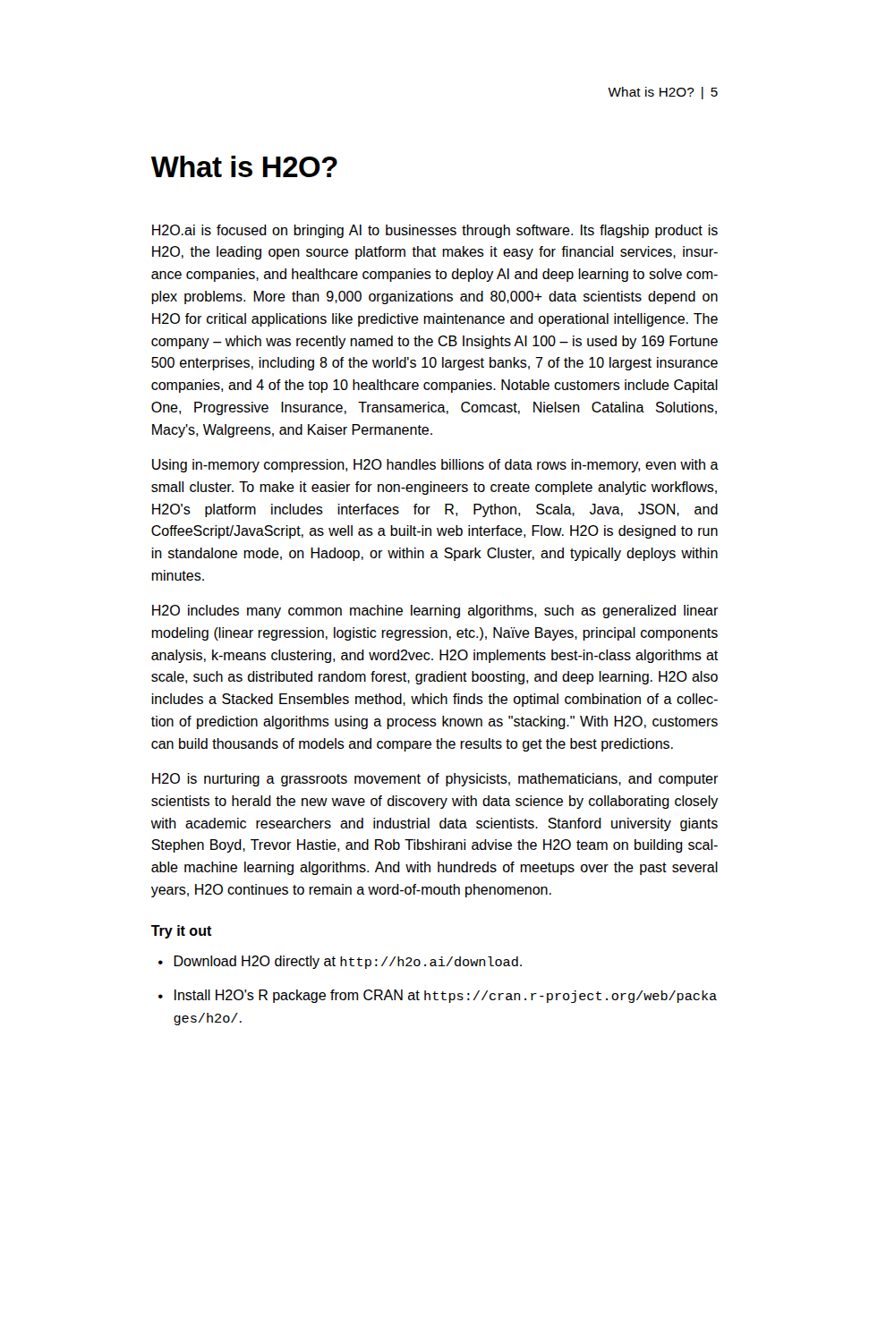What is H2O?|5
What is H2O?
H2O.ai is focused on bringing AI to businesses through software. Its flagship product is H2O, the leading open source platform that makes it easy for financial services, insurance companies, and healthcare companies to deploy AI and deep learning to solve complex problems. More than 9,000 organizations and 80,000+ data scientists depend on H2O for critical applications like predictive maintenance and operational intelligence. The company – which was recently named to the CB Insights AI 100 – is used by 169 Fortune 500 enterprises, including 8 of the world's 10 largest banks, 7 of the 10 largest insurance companies, and 4 of the top 10 healthcare companies. Notable customers include Capital One, Progressive Insurance, Transamerica, Comcast, Nielsen Catalina Solutions, Macy's, Walgreens, and Kaiser Permanente.
Using in-memory compression, H2O handles billions of data rows in-memory, even with a small cluster. To make it easier for non-engineers to create complete analytic workflows, H2O's platform includes interfaces for R, Python, Scala, Java, JSON, and CoffeeScript/JavaScript, as well as a built-in web interface, Flow. H2O is designed to run in standalone mode, on Hadoop, or within a Spark Cluster, and typically deploys within minutes.
H2O includes many common machine learning algorithms, such as generalized linear modeling (linear regression, logistic regression, etc.), Naïve Bayes, principal components analysis, k-means clustering, and word2vec. H2O implements best-in-class algorithms at scale, such as distributed random forest, gradient boosting, and deep learning. H2O also includes a Stacked Ensembles method, which finds the optimal combination of a collection of prediction algorithms using a process known as "stacking." With H2O, customers can build thousands of models and compare the results to get the best predictions.
H2O is nurturing a grassroots movement of physicists, mathematicians, and computer scientists to herald the new wave of discovery with data science by collaborating closely with academic researchers and industrial data scientists. Stanford university giants Stephen Boyd, Trevor Hastie, and Rob Tibshirani advise the H2O team on building scalable machine learning algorithms. And with hundreds of meetups over the past several years, H2O continues to remain a word-of-mouth phenomenon.
Try it out
Download H2O directly at http://h2o.ai/download.
Install H2O's R package from CRAN at https://cran.r-project.org/web/packages/h2o/.